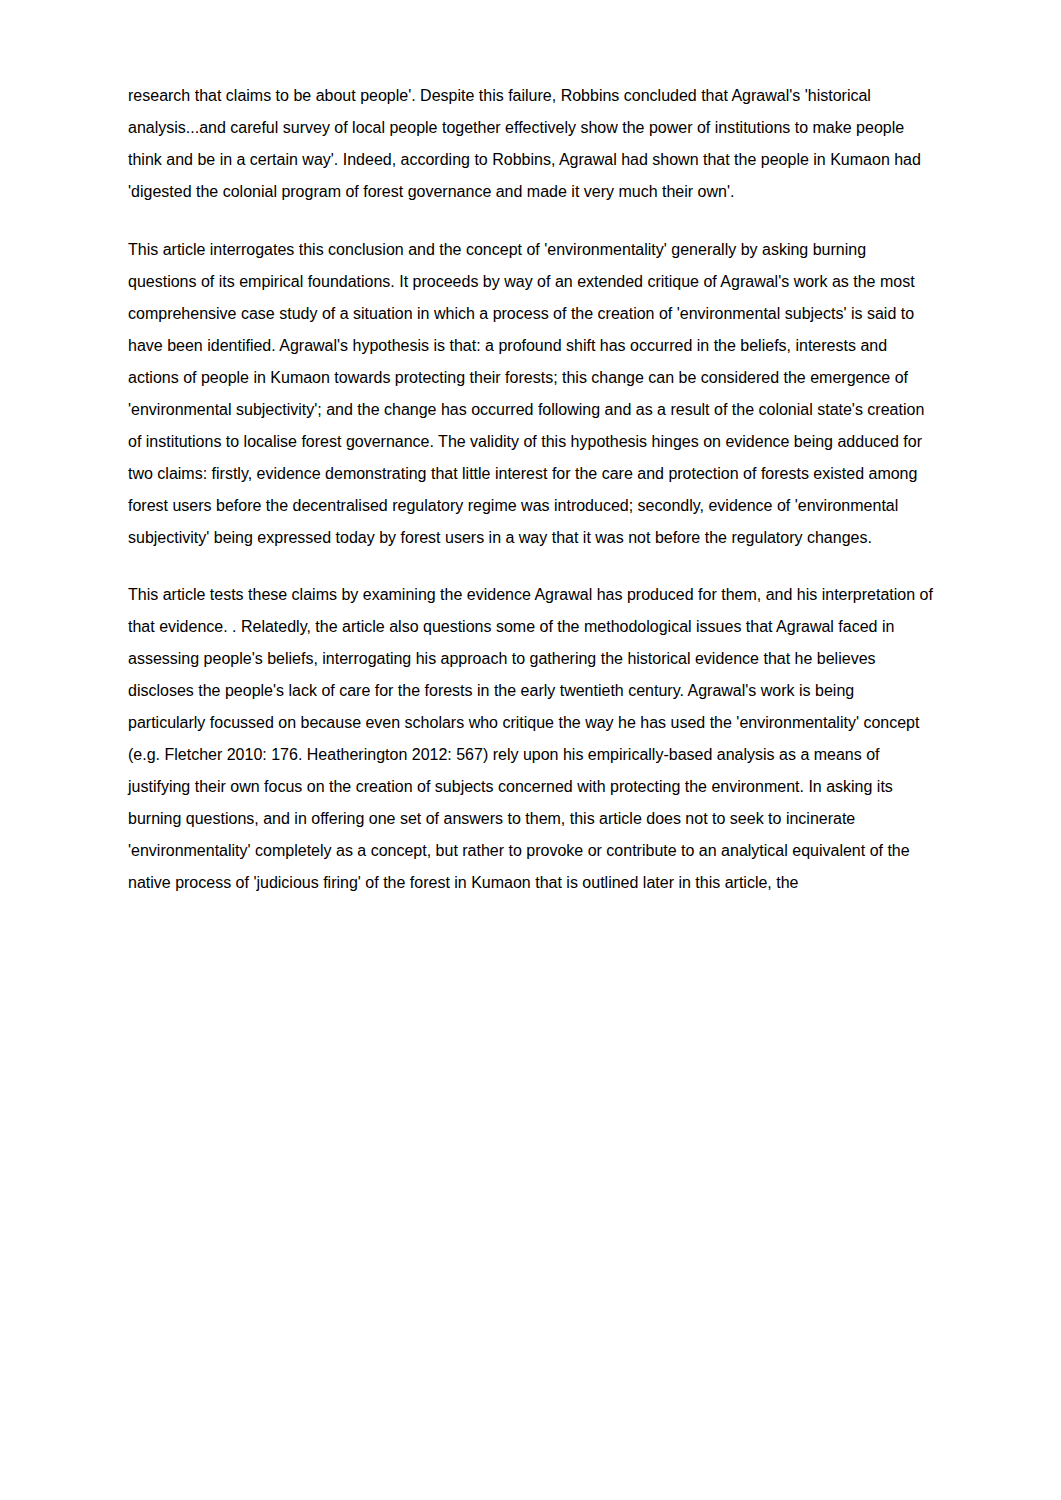research that claims to be about people'. Despite this failure, Robbins concluded that Agrawal's 'historical analysis...and careful survey of local people together effectively show the power of institutions to make people think and be in a certain way'. Indeed, according to Robbins, Agrawal had shown that the people in Kumaon had 'digested the colonial program of forest governance and made it very much their own'.
This article interrogates this conclusion and the concept of 'environmentality' generally by asking burning questions of its empirical foundations. It proceeds by way of an extended critique of Agrawal's work as the most comprehensive case study of a situation in which a process of the creation of 'environmental subjects' is said to have been identified. Agrawal's hypothesis is that: a profound shift has occurred in the beliefs, interests and actions of people in Kumaon towards protecting their forests; this change can be considered the emergence of 'environmental subjectivity'; and the change has occurred following and as a result of the colonial state's creation of institutions to localise forest governance. The validity of this hypothesis hinges on evidence being adduced for two claims: firstly, evidence demonstrating that little interest for the care and protection of forests existed among forest users before the decentralised regulatory regime was introduced; secondly, evidence of 'environmental subjectivity' being expressed today by forest users in a way that it was not before the regulatory changes.
This article tests these claims by examining the evidence Agrawal has produced for them, and his interpretation of that evidence. . Relatedly, the article also questions some of the methodological issues that Agrawal faced in assessing people's beliefs, interrogating his approach to gathering the historical evidence that he believes discloses the people's lack of care for the forests in the early twentieth century. Agrawal's work is being particularly focussed on because even scholars who critique the way he has used the 'environmentality' concept (e.g. Fletcher 2010: 176. Heatherington 2012: 567) rely upon his empirically-based analysis as a means of justifying their own focus on the creation of subjects concerned with protecting the environment. In asking its burning questions, and in offering one set of answers to them, this article does not to seek to incinerate 'environmentality' completely as a concept, but rather to provoke or contribute to an analytical equivalent of the native process of 'judicious firing' of the forest in Kumaon that is outlined later in this article, the